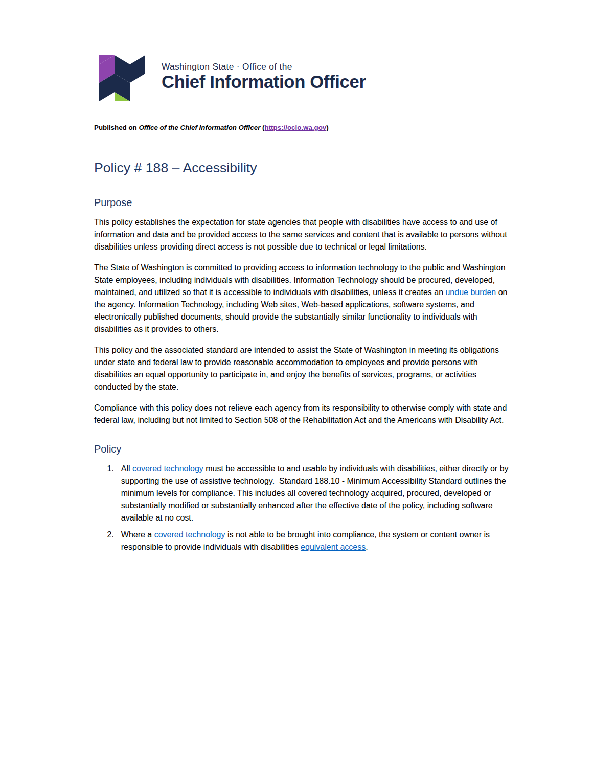Washington State · Office of the
Chief Information Officer
Published on Office of the Chief Information Officer (https://ocio.wa.gov)
Policy # 188 – Accessibility
Purpose
This policy establishes the expectation for state agencies that people with disabilities have access to and use of information and data and be provided access to the same services and content that is available to persons without disabilities unless providing direct access is not possible due to technical or legal limitations.
The State of Washington is committed to providing access to information technology to the public and Washington State employees, including individuals with disabilities. Information Technology should be procured, developed, maintained, and utilized so that it is accessible to individuals with disabilities, unless it creates an undue burden on the agency. Information Technology, including Web sites, Web-based applications, software systems, and electronically published documents, should provide the substantially similar functionality to individuals with disabilities as it provides to others.
This policy and the associated standard are intended to assist the State of Washington in meeting its obligations under state and federal law to provide reasonable accommodation to employees and provide persons with disabilities an equal opportunity to participate in, and enjoy the benefits of services, programs, or activities conducted by the state.
Compliance with this policy does not relieve each agency from its responsibility to otherwise comply with state and federal law, including but not limited to Section 508 of the Rehabilitation Act and the Americans with Disability Act.
Policy
All covered technology must be accessible to and usable by individuals with disabilities, either directly or by supporting the use of assistive technology. Standard 188.10 - Minimum Accessibility Standard outlines the minimum levels for compliance. This includes all covered technology acquired, procured, developed or substantially modified or substantially enhanced after the effective date of the policy, including software available at no cost.
Where a covered technology is not able to be brought into compliance, the system or content owner is responsible to provide individuals with disabilities equivalent access.